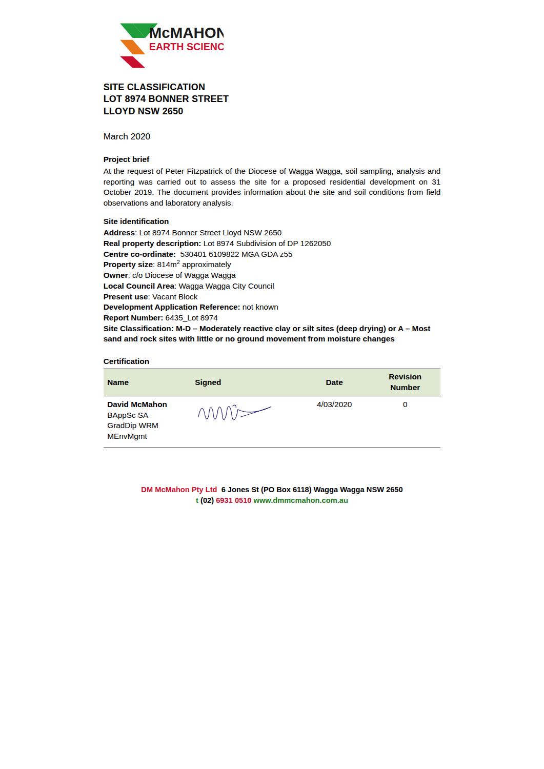McMAHON EARTH SCIENCE
SITE CLASSIFICATION
LOT 8974 BONNER STREET
LLOYD NSW 2650
March 2020
Project brief
At the request of Peter Fitzpatrick of the Diocese of Wagga Wagga, soil sampling, analysis and reporting was carried out to assess the site for a proposed residential development on 31 October 2019. The document provides information about the site and soil conditions from field observations and laboratory analysis.
Site identification
Address: Lot 8974 Bonner Street Lloyd NSW 2650
Real property description: Lot 8974 Subdivision of DP 1262050
Centre co-ordinate: 530401 6109822 MGA GDA z55
Property size: 814m2 approximately
Owner: c/o Diocese of Wagga Wagga
Local Council Area: Wagga Wagga City Council
Present use: Vacant Block
Development Application Reference: not known
Report Number: 6435_Lot 8974
Site Classification: M-D – Moderately reactive clay or silt sites (deep drying) or A – Most sand and rock sites with little or no ground movement from moisture changes
Certification
| Name | Signed | Date | Revision Number |
| --- | --- | --- | --- |
| David McMahon BAppSc SA GradDip WRM MEnvMgmt | | 4/03/2020 | 0 |
DM McMahon Pty Ltd 6 Jones St (PO Box 6118) Wagga Wagga NSW 2650
t (02) 6931 0510 www.dmmcmahon.com.au